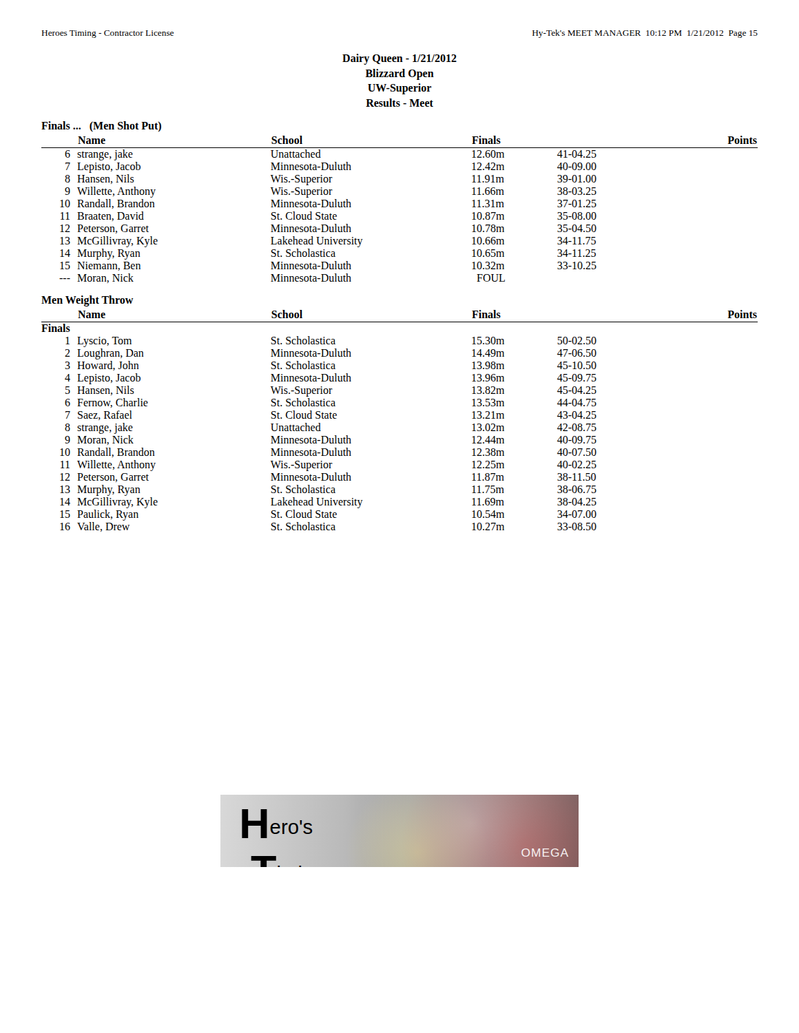Heroes Timing - Contractor License
Hy-Tek's MEET MANAGER 10:12 PM 1/21/2012 Page 15
Dairy Queen - 1/21/2012
Blizzard Open
UW-Superior
Results - Meet
Finals ... (Men Shot Put)
| | Name | School | Finals | | Points |
| --- | --- | --- | --- | --- | --- |
| 6 | strange, jake | Unattached | 12.60m | 41-04.25 | |
| 7 | Lepisto, Jacob | Minnesota-Duluth | 12.42m | 40-09.00 | |
| 8 | Hansen, Nils | Wis.-Superior | 11.91m | 39-01.00 | |
| 9 | Willette, Anthony | Wis.-Superior | 11.66m | 38-03.25 | |
| 10 | Randall, Brandon | Minnesota-Duluth | 11.31m | 37-01.25 | |
| 11 | Braaten, David | St. Cloud State | 10.87m | 35-08.00 | |
| 12 | Peterson, Garret | Minnesota-Duluth | 10.78m | 35-04.50 | |
| 13 | McGillivray, Kyle | Lakehead University | 10.66m | 34-11.75 | |
| 14 | Murphy, Ryan | St. Scholastica | 10.65m | 34-11.25 | |
| 15 | Niemann, Ben | Minnesota-Duluth | 10.32m | 33-10.25 | |
| --- | Moran, Nick | Minnesota-Duluth | FOUL | | |
Men Weight Throw
| | Name | School | Finals | | Points |
| --- | --- | --- | --- | --- | --- |
| Finals |
| 1 | Lyscio, Tom | St. Scholastica | 15.30m | 50-02.50 | |
| 2 | Loughran, Dan | Minnesota-Duluth | 14.49m | 47-06.50 | |
| 3 | Howard, John | St. Scholastica | 13.98m | 45-10.50 | |
| 4 | Lepisto, Jacob | Minnesota-Duluth | 13.96m | 45-09.75 | |
| 5 | Hansen, Nils | Wis.-Superior | 13.82m | 45-04.25 | |
| 6 | Fernow, Charlie | St. Scholastica | 13.53m | 44-04.75 | |
| 7 | Saez, Rafael | St. Cloud State | 13.21m | 43-04.25 | |
| 8 | strange, jake | Unattached | 13.02m | 42-08.75 | |
| 9 | Moran, Nick | Minnesota-Duluth | 12.44m | 40-09.75 | |
| 10 | Randall, Brandon | Minnesota-Duluth | 12.38m | 40-07.50 | |
| 11 | Willette, Anthony | Wis.-Superior | 12.25m | 40-02.25 | |
| 12 | Peterson, Garret | Minnesota-Duluth | 11.87m | 38-11.50 | |
| 13 | Murphy, Ryan | St. Scholastica | 11.75m | 38-06.75 | |
| 14 | McGillivray, Kyle | Lakehead University | 11.69m | 38-04.25 | |
| 15 | Paulick, Ryan | St. Cloud State | 10.54m | 34-07.00 | |
| 16 | Valle, Drew | St. Scholastica | 10.27m | 33-08.50 | |
Hero's
Timing
OMEGA